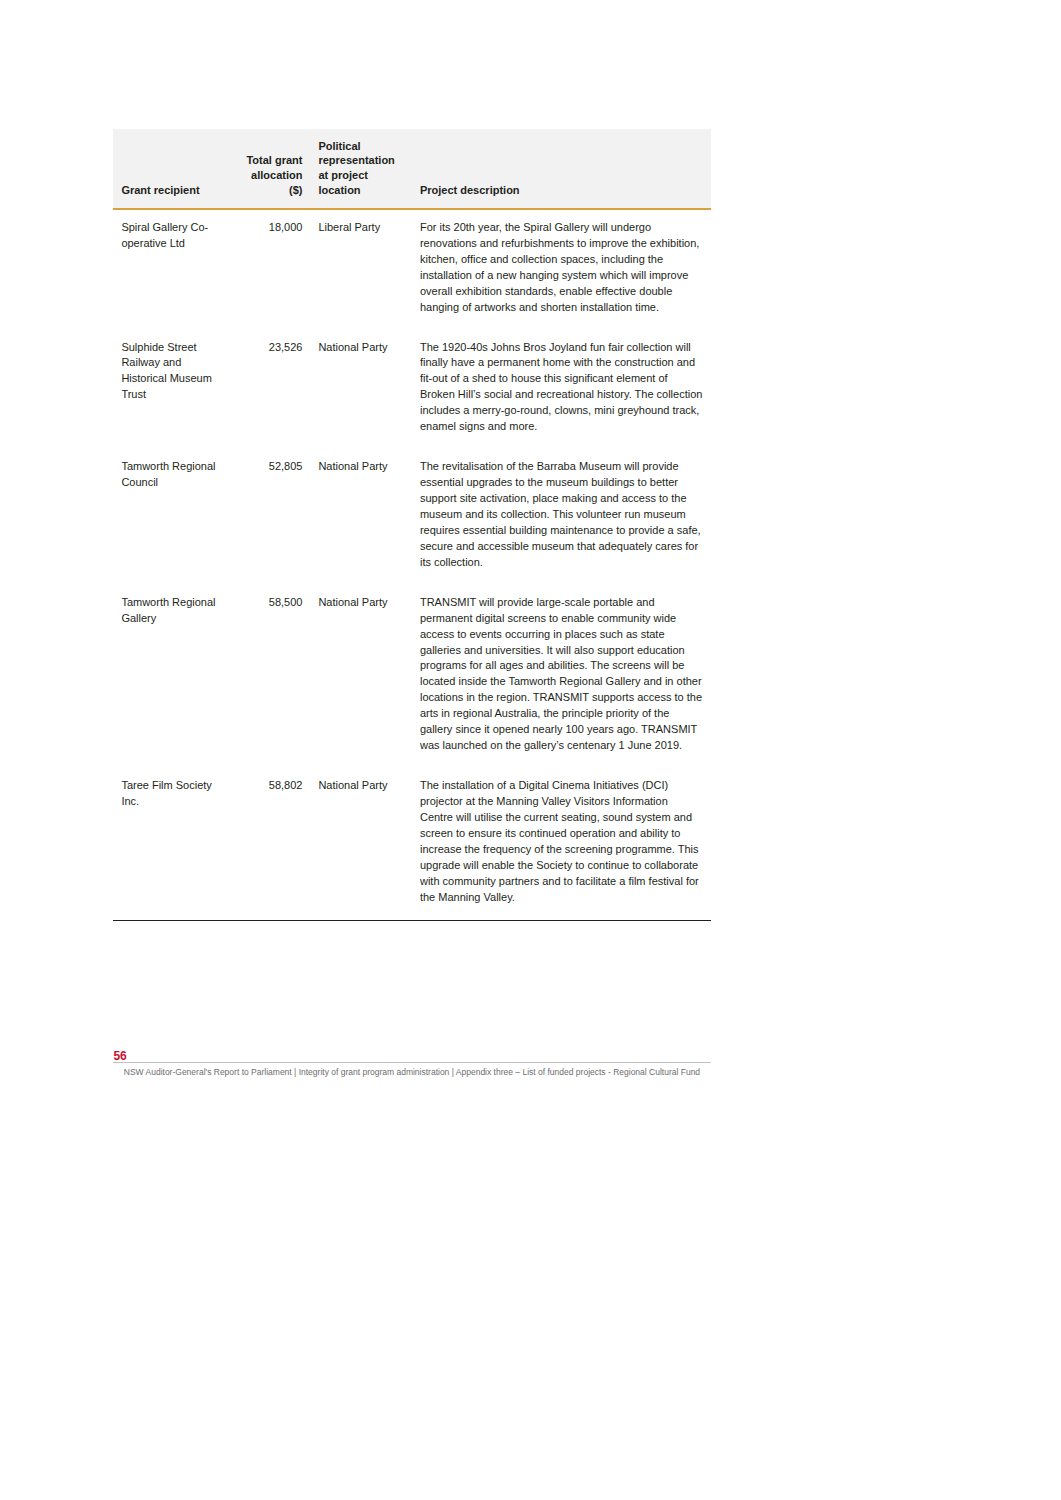| Grant recipient | Total grant allocation ($) | Political representation at project location | Project description |
| --- | --- | --- | --- |
| Spiral Gallery Co-operative Ltd | 18,000 | Liberal Party | For its 20th year, the Spiral Gallery will undergo renovations and refurbishments to improve the exhibition, kitchen, office and collection spaces, including the installation of a new hanging system which will improve overall exhibition standards, enable effective double hanging of artworks and shorten installation time. |
| Sulphide Street Railway and Historical Museum Trust | 23,526 | National Party | The 1920-40s Johns Bros Joyland fun fair collection will finally have a permanent home with the construction and fit-out of a shed to house this significant element of Broken Hill’s social and recreational history. The collection includes a merry-go-round, clowns, mini greyhound track, enamel signs and more. |
| Tamworth Regional Council | 52,805 | National Party | The revitalisation of the Barraba Museum will provide essential upgrades to the museum buildings to better support site activation, place making and access to the museum and its collection. This volunteer run museum requires essential building maintenance to provide a safe, secure and accessible museum that adequately cares for its collection. |
| Tamworth Regional Gallery | 58,500 | National Party | TRANSMIT will provide large-scale portable and permanent digital screens to enable community wide access to events occurring in places such as state galleries and universities. It will also support education programs for all ages and abilities. The screens will be located inside the Tamworth Regional Gallery and in other locations in the region. TRANSMIT supports access to the arts in regional Australia, the principle priority of the gallery since it opened nearly 100 years ago. TRANSMIT was launched on the gallery’s centenary 1 June 2019. |
| Taree Film Society Inc. | 58,802 | National Party | The installation of a Digital Cinema Initiatives (DCI) projector at the Manning Valley Visitors Information Centre will utilise the current seating, sound system and screen to ensure its continued operation and ability to increase the frequency of the screening programme. This upgrade will enable the Society to continue to collaborate with community partners and to facilitate a film festival for the Manning Valley. |
56
NSW Auditor-General's Report to Parliament | Integrity of grant program administration | Appendix three – List of funded projects - Regional Cultural Fund